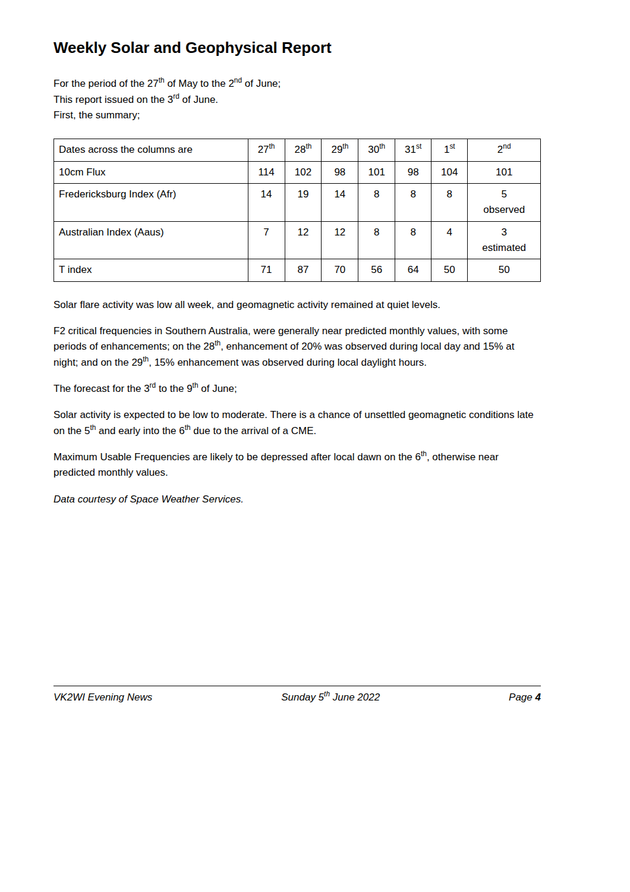Weekly Solar and Geophysical Report
For the period of the 27th of May to the 2nd of June; This report issued on the 3rd of June. First, the summary;
| Dates across the columns are | 27 th | 28 th | 29 th | 30 th | 31 st | 1 st | 2 nd |
| 10cm Flux | 114 | 102 | 98 | 101 | 98 | 104 | 101 |
| Fredericksburg Index (Afr) | 14 | 19 | 14 | 8 | 8 | 8 | 5 observed |
| Australian Index (Aaus) | 7 | 12 | 12 | 8 | 8 | 4 | 3 estimated |
| T index | 71 | 87 | 70 | 56 | 64 | 50 | 50 |
Solar flare activity was low all week, and geomagnetic activity remained at quiet levels.
F2 critical frequencies in Southern Australia, were generally near predicted monthly values, with some periods of enhancements; on the 28th, enhancement of 20% was observed during local day and 15% at night; and on the 29th, 15% enhancement was observed during local daylight hours.
The forecast for the 3rd to the 9th of June;
Solar activity is expected to be low to moderate. There is a chance of unsettled geomagnetic conditions late on the 5th and early into the 6th due to the arrival of a CME.
Maximum Usable Frequencies are likely to be depressed after local dawn on the 6th, otherwise near predicted monthly values.
Data courtesy of Space Weather Services.
VK2WI Evening News Sunday 5th June 2022 Page 4